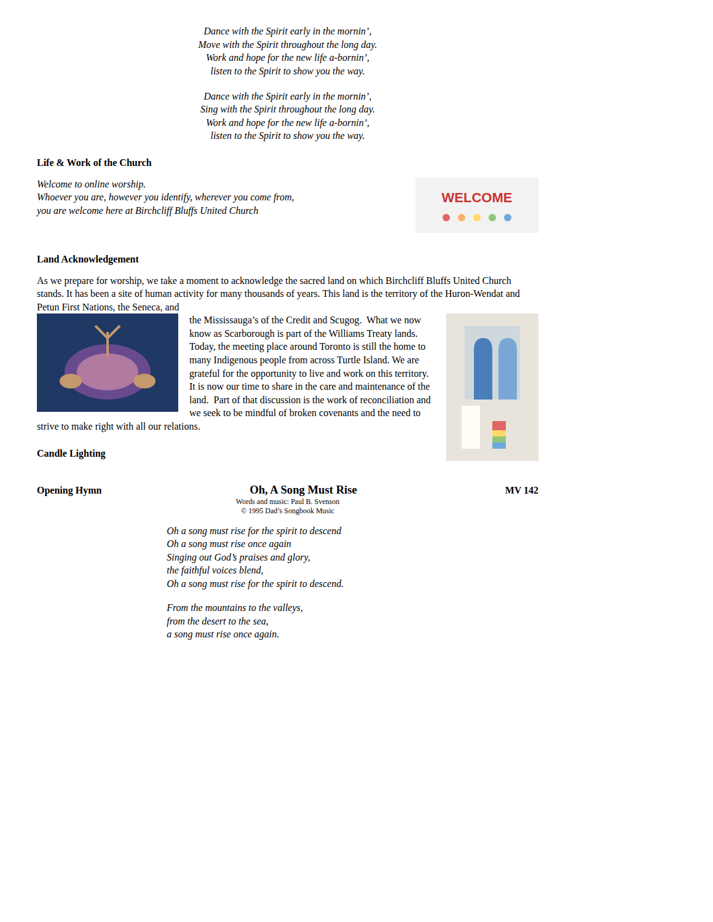Dance with the Spirit early in the mornin’,
Move with the Spirit throughout the long day.
Work and hope for the new life a-bornin’,
listen to the Spirit to show you the way.
Dance with the Spirit early in the mornin’,
Sing with the Spirit throughout the long day.
Work and hope for the new life a-bornin’,
listen to the Spirit to show you the way.
Life & Work of the Church
Welcome to online worship.
Whoever you are, however you identify, wherever you come from,
you are welcome here at Birchcliff Bluffs United Church
Land Acknowledgement
As we prepare for worship, we take a moment to acknowledge the sacred land on which Birchcliff Bluffs United Church stands. It has been a site of human activity for many thousands of years. This land is the territory of the Huron-Wendat and Petun First Nations, the Seneca, and
the Mississauga’s of the Credit and Scugog. What we now know as Scarborough is part of the Williams Treaty lands. Today, the meeting place around Toronto is still the home to many Indigenous people from across Turtle Island. We are grateful for the opportunity to live and work on this territory. It is now our time to share in the care and maintenance of the land. Part of that discussion is the work of reconciliation and we seek to be mindful of broken covenants and the need to strive to make right with all our relations.
Candle Lighting
Opening Hymn Oh, A Song Must Rise MV 142
Words and music: Paul B. Svenson
© 1995 Dad’s Songbook Music
Oh a song must rise for the spirit to descend
Oh a song must rise once again
Singing out God’s praises and glory,
the faithful voices blend,
Oh a song must rise for the spirit to descend.
From the mountains to the valleys,
from the desert to the sea,
a song must rise once again.